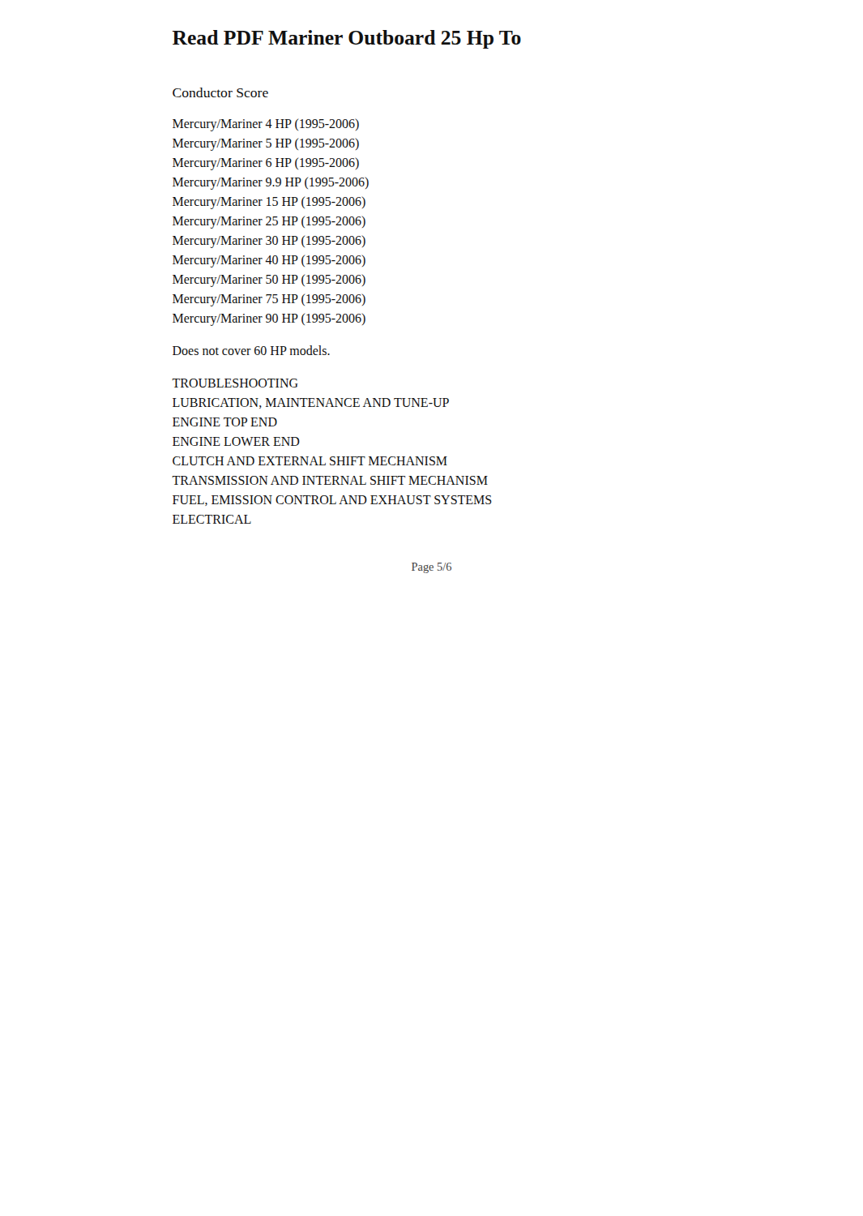Read PDF Mariner Outboard 25 Hp To
Conductor Score
Mercury/Mariner 4 HP (1995-2006)
Mercury/Mariner 5 HP (1995-2006)
Mercury/Mariner 6 HP (1995-2006)
Mercury/Mariner 9.9 HP (1995-2006)
Mercury/Mariner 15 HP (1995-2006)
Mercury/Mariner 25 HP (1995-2006)
Mercury/Mariner 30 HP (1995-2006)
Mercury/Mariner 40 HP (1995-2006)
Mercury/Mariner 50 HP (1995-2006)
Mercury/Mariner 75 HP (1995-2006)
Mercury/Mariner 90 HP (1995-2006)
Does not cover 60 HP models.
TROUBLESHOOTING
LUBRICATION, MAINTENANCE AND TUNE-UP
ENGINE TOP END
ENGINE LOWER END
CLUTCH AND EXTERNAL SHIFT MECHANISM
TRANSMISSION AND INTERNAL SHIFT MECHANISM
FUEL, EMISSION CONTROL AND EXHAUST SYSTEMS
ELECTRICAL
Page 5/6